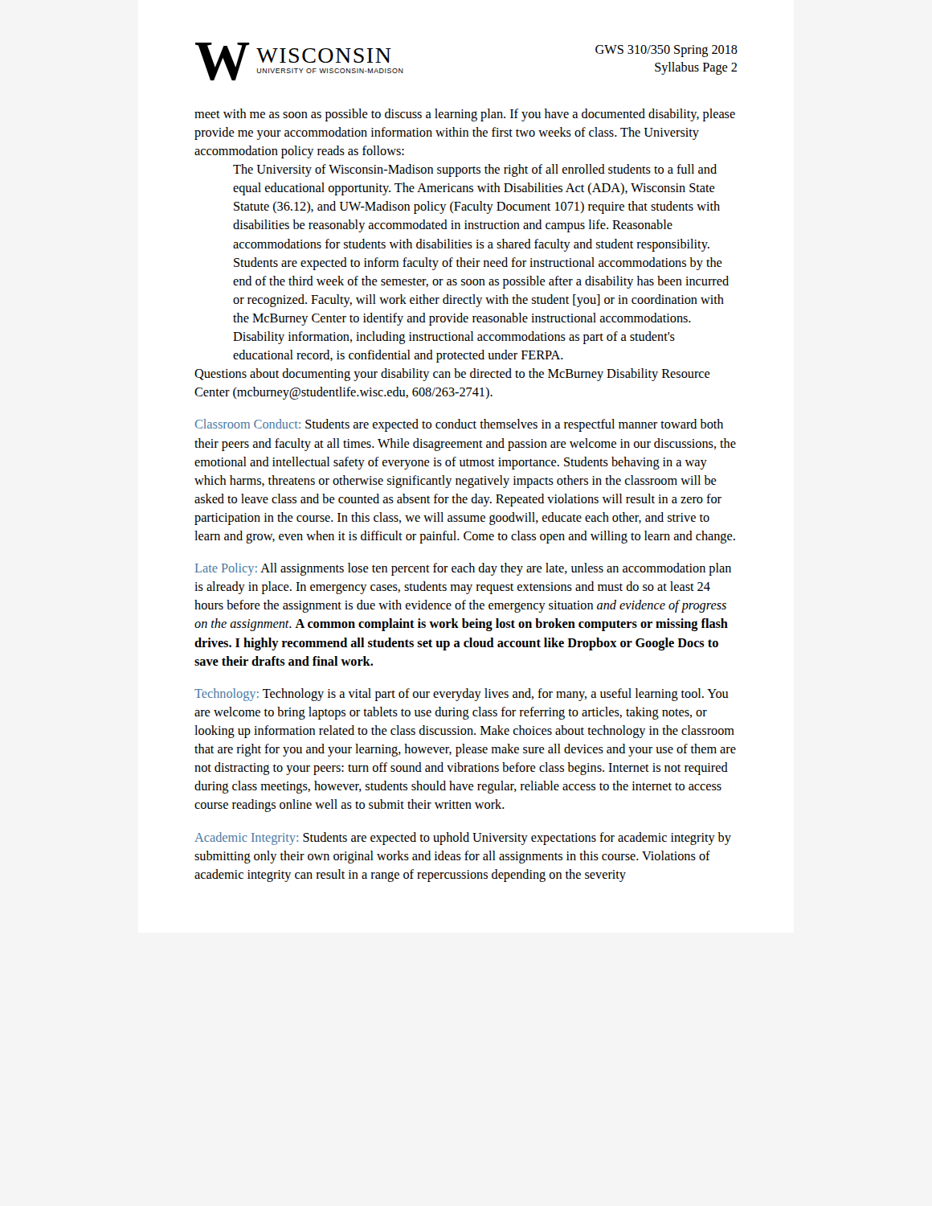W
WISCONSIN
University of Wisconsin-Madison
GWS 310/350 Spring 2018
Syllabus Page 2
meet with me as soon as possible to discuss a learning plan. If you have a documented disability, please provide me your accommodation information within the first two weeks of class. The University accommodation policy reads as follows:
The University of Wisconsin-Madison supports the right of all enrolled students to a full and equal educational opportunity. The Americans with Disabilities Act (ADA), Wisconsin State Statute (36.12), and UW-Madison policy (Faculty Document 1071) require that students with disabilities be reasonably accommodated in instruction and campus life. Reasonable accommodations for students with disabilities is a shared faculty and student responsibility. Students are expected to inform faculty of their need for instructional accommodations by the end of the third week of the semester, or as soon as possible after a disability has been incurred or recognized. Faculty, will work either directly with the student [you] or in coordination with the McBurney Center to identify and provide reasonable instructional accommodations. Disability information, including instructional accommodations as part of a student's educational record, is confidential and protected under FERPA.
Questions about documenting your disability can be directed to the McBurney Disability Resource Center (mcburney@studentlife.wisc.edu, 608/263-2741).
Classroom Conduct: Students are expected to conduct themselves in a respectful manner toward both their peers and faculty at all times. While disagreement and passion are welcome in our discussions, the emotional and intellectual safety of everyone is of utmost importance. Students behaving in a way which harms, threatens or otherwise significantly negatively impacts others in the classroom will be asked to leave class and be counted as absent for the day. Repeated violations will result in a zero for participation in the course. In this class, we will assume goodwill, educate each other, and strive to learn and grow, even when it is difficult or painful. Come to class open and willing to learn and change.
Late Policy: All assignments lose ten percent for each day they are late, unless an accommodation plan is already in place. In emergency cases, students may request extensions and must do so at least 24 hours before the assignment is due with evidence of the emergency situation and evidence of progress on the assignment. A common complaint is work being lost on broken computers or missing flash drives. I highly recommend all students set up a cloud account like Dropbox or Google Docs to save their drafts and final work.
Technology: Technology is a vital part of our everyday lives and, for many, a useful learning tool. You are welcome to bring laptops or tablets to use during class for referring to articles, taking notes, or looking up information related to the class discussion. Make choices about technology in the classroom that are right for you and your learning, however, please make sure all devices and your use of them are not distracting to your peers: turn off sound and vibrations before class begins. Internet is not required during class meetings, however, students should have regular, reliable access to the internet to access course readings online well as to submit their written work.
Academic Integrity: Students are expected to uphold University expectations for academic integrity by submitting only their own original works and ideas for all assignments in this course. Violations of academic integrity can result in a range of repercussions depending on the severity